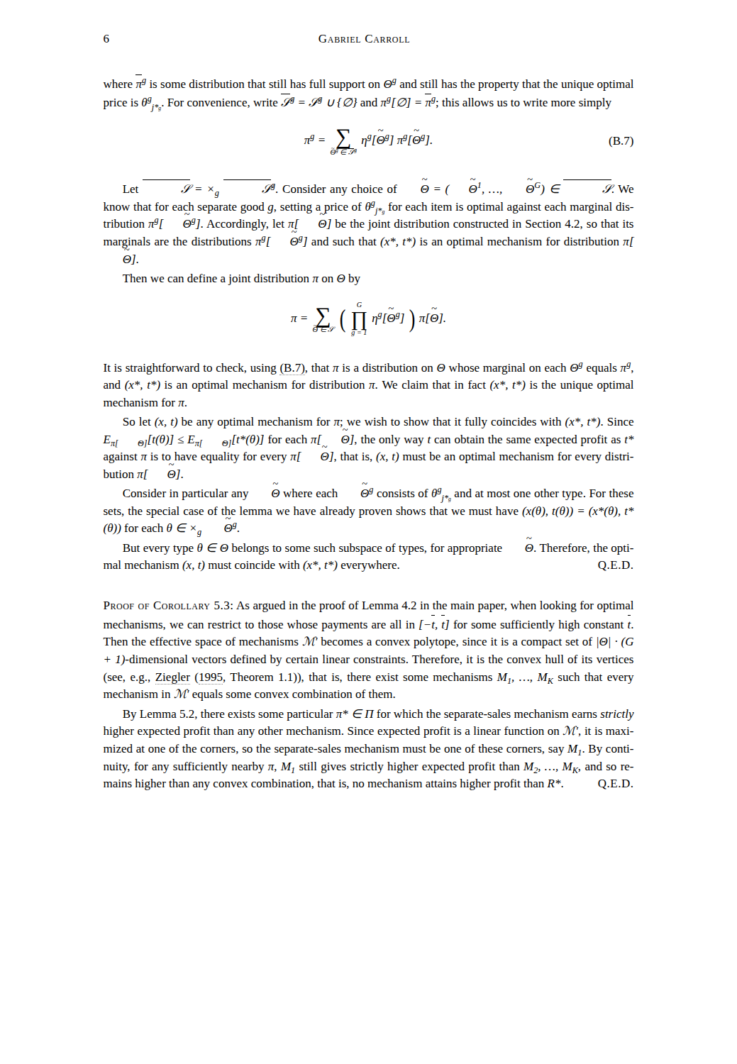6 Gabriel Carroll
where πg is some distribution that still has full support on Θg and still has the property that the unique optimal price is θgj*g. For convenience, write 𝒮g = 𝒮g ∪ {∅} and πg[∅] = πg; this allows us to write more simply
πg = ∑~Θg ∈ 𝒮g ηg[~Θg] πg[~Θg]. (B.7)
Let 𝒮 = ×g 𝒮g. Consider any choice of ~Θ = (~Θ1, …, ~ΘG) ∈ 𝒮. We know that for each separate good g, setting a price of θgj*g for each item is optimal against each marginal distribution πg[~Θg]. Accordingly, let π[~Θ] be the joint distribution constructed in Section 4.2, so that its marginals are the distributions πg[~Θg] and such that (x*, t*) is an optimal mechanism for distribution π[~Θ].
Then we can define a joint distribution π on Θ by
π = ∑~Θ ∈ 𝒮 ( G∏g = 1 ηg[~Θg] ) π[~Θ].
It is straightforward to check, using (B.7), that π is a distribution on Θ whose marginal on each Θg equals πg, and (x*, t*) is an optimal mechanism for distribution π. We claim that in fact (x*, t*) is the unique optimal mechanism for π.
So let (x, t) be any optimal mechanism for π; we wish to show that it fully coincides with (x*, t*). Since Eπ[~Θ][t(θ)] ≤ Eπ[~Θ][t*(θ)] for each π[~Θ], the only way t can obtain the same expected profit as t* against π is to have equality for every π[~Θ], that is, (x, t) must be an optimal mechanism for every distribution π[~Θ].
Consider in particular any ~Θ where each ~Θg consists of θgj*g and at most one other type. For these sets, the special case of the lemma we have already proven shows that we must have (x(θ), t(θ)) = (x*(θ), t*(θ)) for each θ ∈ ×g ~Θg.
But every type θ ∈ Θ belongs to some such subspace of types, for appropriate ~Θ. Therefore, the optimal mechanism (x, t) must coincide with (x*, t*) everywhere. Q.E.D.
Proof of Corollary 5.3: As argued in the proof of Lemma 4.2 in the main paper, when looking for optimal mechanisms, we can restrict to those whose payments are all in [− t, t] for some sufficiently high constant t. Then the effective space of mechanisms ℳ′ becomes a convex polytope, since it is a compact set of |Θ| · (G + 1)-dimensional vectors defined by certain linear constraints. Therefore, it is the convex hull of its vertices (see, e.g., Ziegler (1995, Theorem 1.1)), that is, there exist some mechanisms M1, …, MK such that every mechanism in ℳ′ equals some convex combination of them.
By Lemma 5.2, there exists some particular π* ∈ Π for which the separate-sales mechanism earns strictly higher expected profit than any other mechanism. Since expected profit is a linear function on ℳ′, it is maximized at one of the corners, so the separate-sales mechanism must be one of these corners, say M1. By continuity, for any sufficiently nearby π, M1 still gives strictly higher expected profit than M2, …, MK, and so remains higher than any convex combination, that is, no mechanism attains higher profit than R*. Q.E.D.